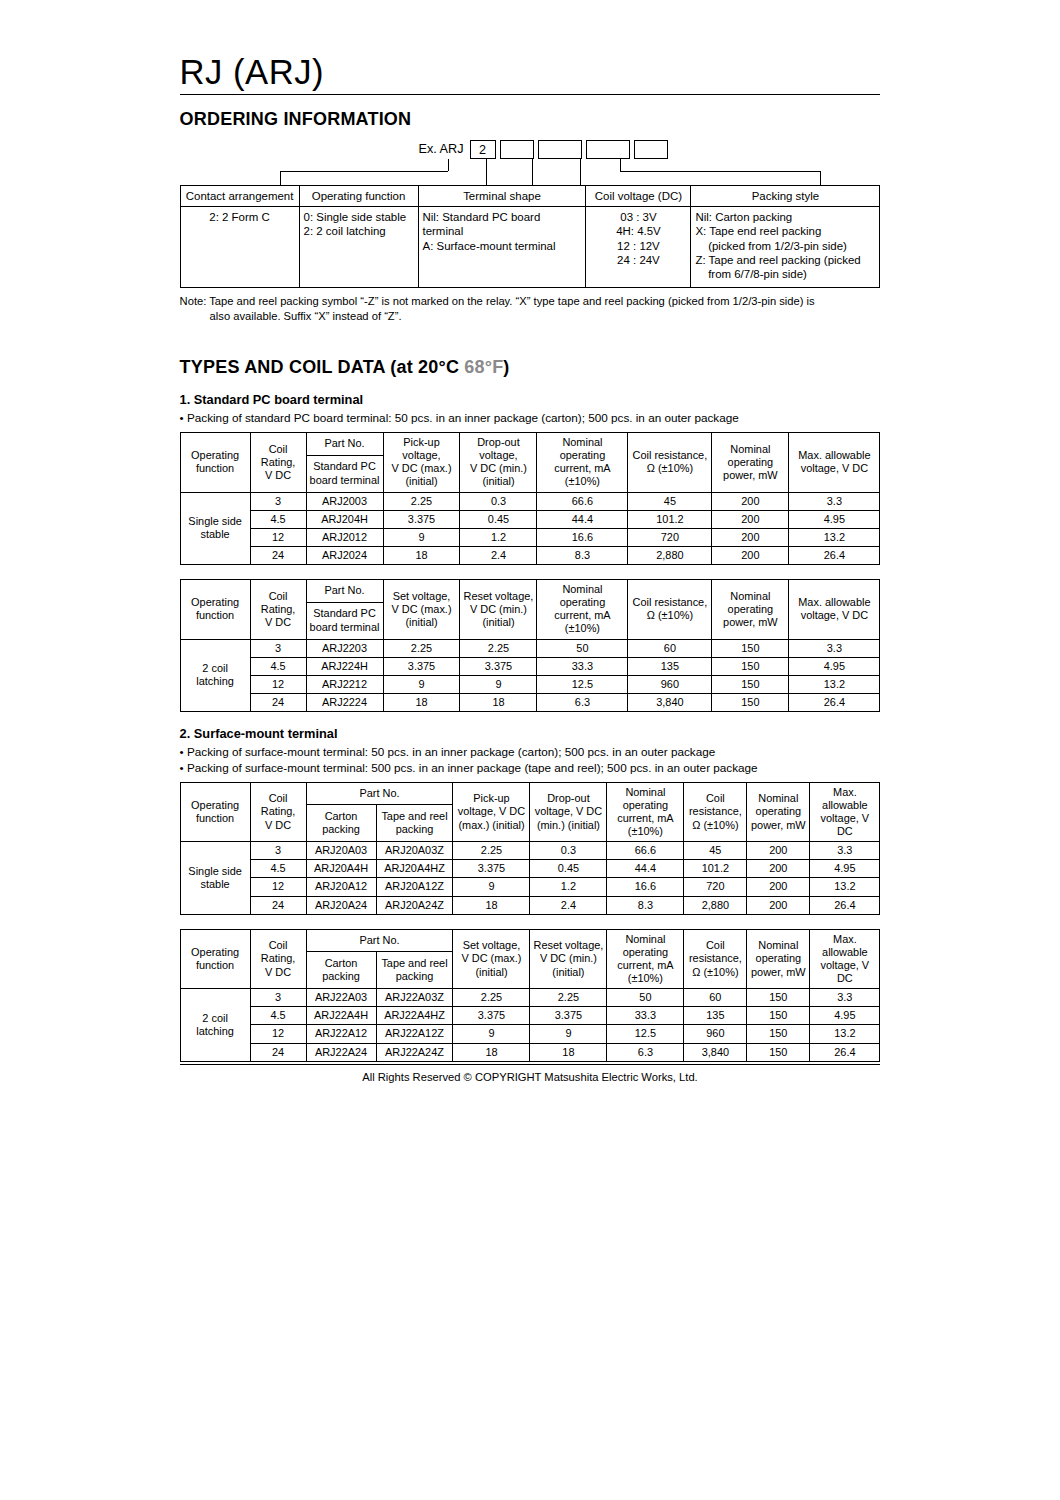RJ (ARJ)
ORDERING INFORMATION
Ex. ARJ 2
| Contact arrangement | Operating function | Terminal shape | Coil voltage (DC) | Packing style |
| --- | --- | --- | --- | --- |
| 2: 2 Form C | 0: Single side stable 2: 2 coil latching | Nil: Standard PC board terminal A: Surface-mount terminal | 03 : 3V 4H: 4.5V 12 : 12V 24 : 24V | Nil: Carton packing X: Tape end reel packing (picked from 1/2/3-pin side) Z: Tape and reel packing (picked from 6/7/8-pin side) |
Note: Tape and reel packing symbol “-Z” is not marked on the relay. “X” type tape and reel packing (picked from 1/2/3-pin side) is
also available. Suffix “X” instead of “Z”.
TYPES AND COIL DATA (at 20°C 68°F)
1. Standard PC board terminal
• Packing of standard PC board terminal: 50 pcs. in an inner package (carton); 500 pcs. in an outer package
| Operating function | Coil Rating, V DC | Part No. | Pick-up voltage, V DC (max.) (initial) | Drop-out voltage, V DC (min.) (initial) | Nominal operating current, mA (±10%) | Coil resistance, Ω (±10%) | Nominal operating power, mW | Max. allowable voltage, V DC |
| --- | --- | --- | --- | --- | --- | --- | --- | --- |
| Standard PC board terminal |
| Single side stable | 3 | ARJ2003 | 2.25 | 0.3 | 66.6 | 45 | 200 | 3.3 |
| 4.5 | ARJ204H | 3.375 | 0.45 | 44.4 | 101.2 | 200 | 4.95 |
| 12 | ARJ2012 | 9 | 1.2 | 16.6 | 720 | 200 | 13.2 |
| 24 | ARJ2024 | 18 | 2.4 | 8.3 | 2,880 | 200 | 26.4 |
| Operating function | Coil Rating, V DC | Part No. | Set voltage, V DC (max.) (initial) | Reset voltage, V DC (min.) (initial) | Nominal operating current, mA (±10%) | Coil resistance, Ω (±10%) | Nominal operating power, mW | Max. allowable voltage, V DC |
| --- | --- | --- | --- | --- | --- | --- | --- | --- |
| Standard PC board terminal |
| 2 coil latching | 3 | ARJ2203 | 2.25 | 2.25 | 50 | 60 | 150 | 3.3 |
| 4.5 | ARJ224H | 3.375 | 3.375 | 33.3 | 135 | 150 | 4.95 |
| 12 | ARJ2212 | 9 | 9 | 12.5 | 960 | 150 | 13.2 |
| 24 | ARJ2224 | 18 | 18 | 6.3 | 3,840 | 150 | 26.4 |
2. Surface-mount terminal
• Packing of surface-mount terminal: 50 pcs. in an inner package (carton); 500 pcs. in an outer package
• Packing of surface-mount terminal: 500 pcs. in an inner package (tape and reel); 500 pcs. in an outer package
| Operating function | Coil Rating, V DC | Part No. | Pick-up voltage, V DC (max.) (initial) | Drop-out voltage, V DC (min.) (initial) | Nominal operating current, mA (±10%) | Coil resistance, Ω (±10%) | Nominal operating power, mW | Max. allowable voltage, V DC |
| --- | --- | --- | --- | --- | --- | --- | --- | --- |
| Carton packing | Tape and reel packing |
| Single side stable | 3 | ARJ20A03 | ARJ20A03Z | 2.25 | 0.3 | 66.6 | 45 | 200 | 3.3 |
| 4.5 | ARJ20A4H | ARJ20A4HZ | 3.375 | 0.45 | 44.4 | 101.2 | 200 | 4.95 |
| 12 | ARJ20A12 | ARJ20A12Z | 9 | 1.2 | 16.6 | 720 | 200 | 13.2 |
| 24 | ARJ20A24 | ARJ20A24Z | 18 | 2.4 | 8.3 | 2,880 | 200 | 26.4 |
| Operating function | Coil Rating, V DC | Part No. | Set voltage, V DC (max.) (initial) | Reset voltage, V DC (min.) (initial) | Nominal operating current, mA (±10%) | Coil resistance, Ω (±10%) | Nominal operating power, mW | Max. allowable voltage, V DC |
| --- | --- | --- | --- | --- | --- | --- | --- | --- |
| Carton packing | Tape and reel packing |
| 2 coil latching | 3 | ARJ22A03 | ARJ22A03Z | 2.25 | 2.25 | 50 | 60 | 150 | 3.3 |
| 4.5 | ARJ22A4H | ARJ22A4HZ | 3.375 | 3.375 | 33.3 | 135 | 150 | 4.95 |
| 12 | ARJ22A12 | ARJ22A12Z | 9 | 9 | 12.5 | 960 | 150 | 13.2 |
| 24 | ARJ22A24 | ARJ22A24Z | 18 | 18 | 6.3 | 3,840 | 150 | 26.4 |
All Rights Reserved © COPYRIGHT Matsushita Electric Works, Ltd.